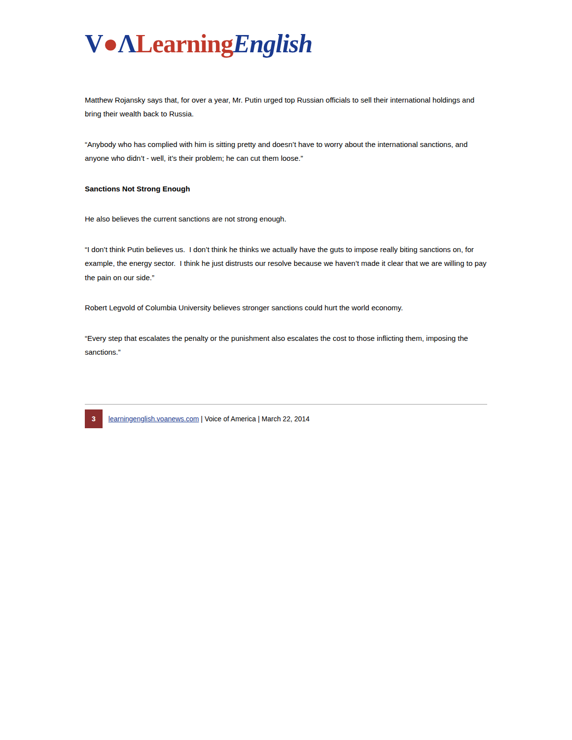V●ΛLearning English
Matthew Rojansky says that, for over a year, Mr. Putin urged top Russian officials to sell their international holdings and bring their wealth back to Russia.
“Anybody who has complied with him is sitting pretty and doesn’t have to worry about the international sanctions, and anyone who didn’t - well, it’s their problem; he can cut them loose.”
Sanctions Not Strong Enough
He also believes the current sanctions are not strong enough.
“I don’t think Putin believes us. I don’t think he thinks we actually have the guts to impose really biting sanctions on, for example, the energy sector. I think he just distrusts our resolve because we haven’t made it clear that we are willing to pay the pain on our side.”
Robert Legvold of Columbia University believes stronger sanctions could hurt the world economy.
“Every step that escalates the penalty or the punishment also escalates the cost to those inflicting them, imposing the sanctions.”
3 learningenglish.voanews.com | Voice of America | March 22, 2014